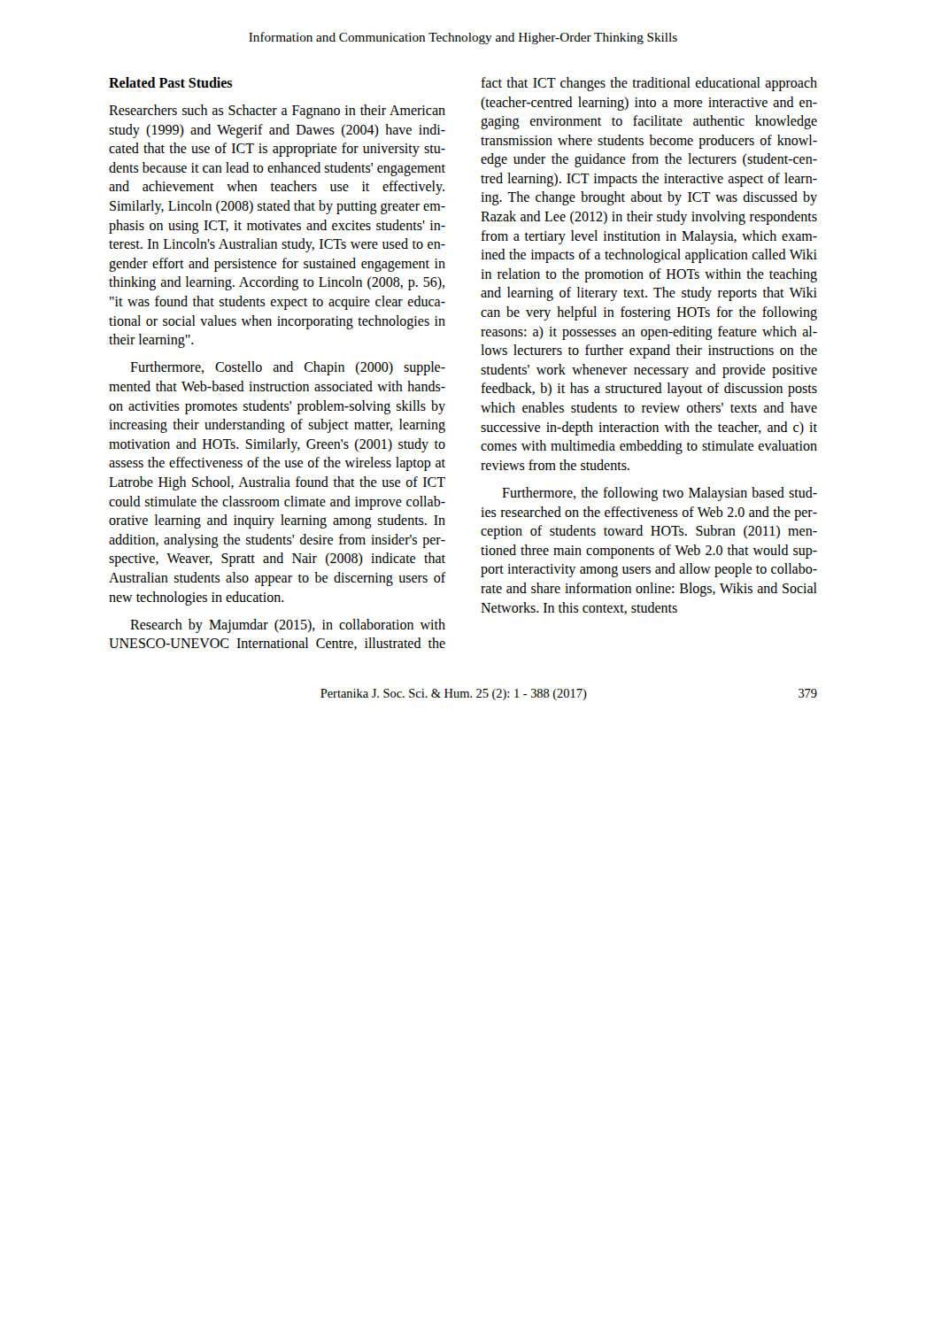Information and Communication Technology and Higher-Order Thinking Skills
Related Past Studies
Researchers such as Schacter a Fagnano in their American study (1999) and Wegerif and Dawes (2004) have indicated that the use of ICT is appropriate for university students because it can lead to enhanced students' engagement and achievement when teachers use it effectively. Similarly, Lincoln (2008) stated that by putting greater emphasis on using ICT, it motivates and excites students' interest. In Lincoln's Australian study, ICTs were used to engender effort and persistence for sustained engagement in thinking and learning. According to Lincoln (2008, p. 56), "it was found that students expect to acquire clear educational or social values when incorporating technologies in their learning".
Furthermore, Costello and Chapin (2000) supplemented that Web-based instruction associated with hands-on activities promotes students' problem-solving skills by increasing their understanding of subject matter, learning motivation and HOTs. Similarly, Green's (2001) study to assess the effectiveness of the use of the wireless laptop at Latrobe High School, Australia found that the use of ICT could stimulate the classroom climate and improve collaborative learning and inquiry learning among students. In addition, analysing the students' desire from insider's perspective, Weaver, Spratt and Nair (2008) indicate that Australian students also appear to be discerning users of new technologies in education.
Research by Majumdar (2015), in collaboration with UNESCO-UNEVOC International Centre, illustrated the fact that ICT changes the traditional educational approach (teacher-centred learning) into a more interactive and engaging environment to facilitate authentic knowledge transmission where students become producers of knowledge under the guidance from the lecturers (student-centred learning). ICT impacts the interactive aspect of learning. The change brought about by ICT was discussed by Razak and Lee (2012) in their study involving respondents from a tertiary level institution in Malaysia, which examined the impacts of a technological application called Wiki in relation to the promotion of HOTs within the teaching and learning of literary text. The study reports that Wiki can be very helpful in fostering HOTs for the following reasons: a) it possesses an open-editing feature which allows lecturers to further expand their instructions on the students' work whenever necessary and provide positive feedback, b) it has a structured layout of discussion posts which enables students to review others' texts and have successive in-depth interaction with the teacher, and c) it comes with multimedia embedding to stimulate evaluation reviews from the students.
Furthermore, the following two Malaysian based studies researched on the effectiveness of Web 2.0 and the perception of students toward HOTs. Subran (2011) mentioned three main components of Web 2.0 that would support interactivity among users and allow people to collaborate and share information online: Blogs, Wikis and Social Networks. In this context, students
Pertanika J. Soc. Sci. & Hum. 25 (2): 1 - 388 (2017)
379